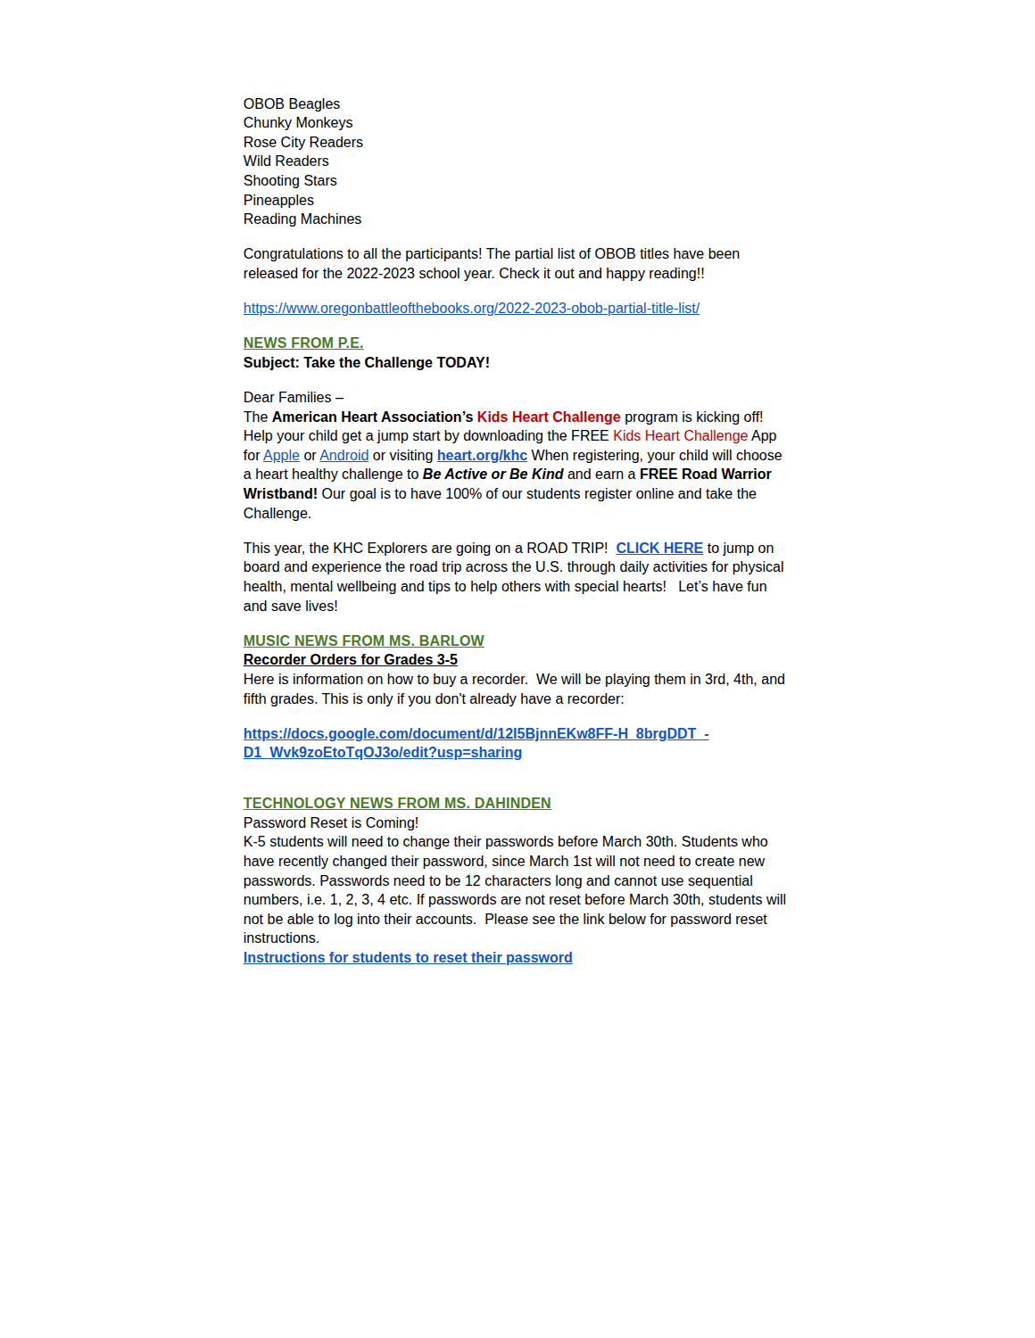OBOB Beagles
Chunky Monkeys
Rose City Readers
Wild Readers
Shooting Stars
Pineapples
Reading Machines
Congratulations to all the participants! The partial list of OBOB titles have been released for the 2022-2023 school year. Check it out and happy reading!!
https://www.oregonbattleofthebooks.org/2022-2023-obob-partial-title-list/
NEWS FROM P.E.
Subject: Take the Challenge TODAY!
Dear Families –
The American Heart Association’s Kids Heart Challenge program is kicking off! Help your child get a jump start by downloading the FREE Kids Heart Challenge App for Apple or Android or visiting heart.org/khc When registering, your child will choose a heart healthy challenge to Be Active or Be Kind and earn a FREE Road Warrior Wristband! Our goal is to have 100% of our students register online and take the Challenge.
This year, the KHC Explorers are going on a ROAD TRIP! CLICK HERE to jump on board and experience the road trip across the U.S. through daily activities for physical health, mental wellbeing and tips to help others with special hearts! Let’s have fun and save lives!
MUSIC NEWS FROM MS. BARLOW
Recorder Orders for Grades 3-5
Here is information on how to buy a recorder. We will be playing them in 3rd, 4th, and fifth grades. This is only if you don't already have a recorder:
https://docs.google.com/document/d/12I5BjnnEKw8FF-H_8brgDDT_-D1_Wvk9zoEtoTqOJ3o/edit?usp=sharing
TECHNOLOGY NEWS FROM MS. DAHINDEN
Password Reset is Coming!
K-5 students will need to change their passwords before March 30th. Students who have recently changed their password, since March 1st will not need to create new passwords. Passwords need to be 12 characters long and cannot use sequential numbers, i.e. 1, 2, 3, 4 etc. If passwords are not reset before March 30th, students will not be able to log into their accounts. Please see the link below for password reset instructions.
Instructions for students to reset their password